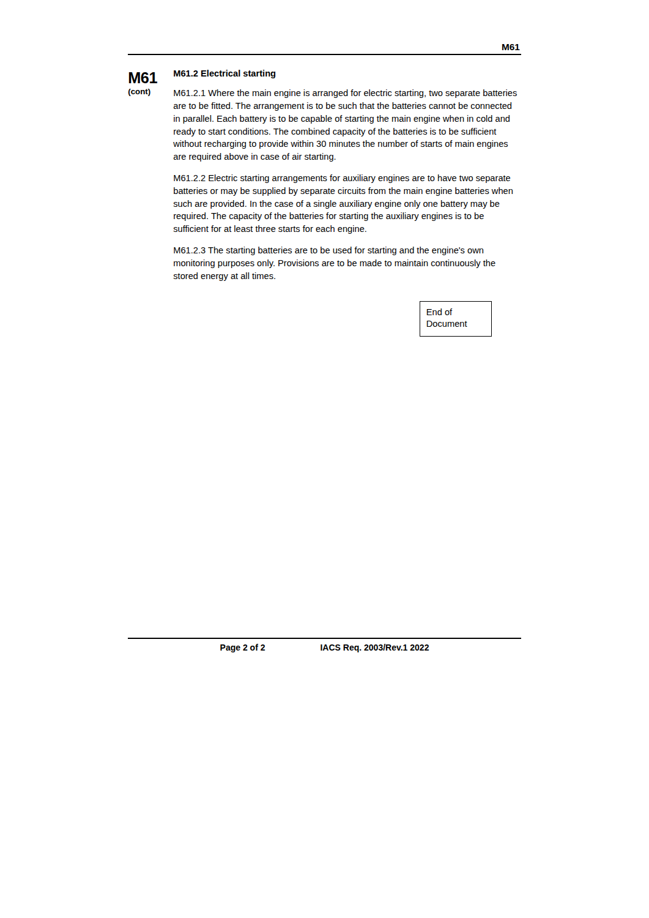M61
M61
(cont)
M61.2 Electrical starting
M61.2.1 Where the main engine is arranged for electric starting, two separate batteries are to be fitted. The arrangement is to be such that the batteries cannot be connected in parallel. Each battery is to be capable of starting the main engine when in cold and ready to start conditions. The combined capacity of the batteries is to be sufficient without recharging to provide within 30 minutes the number of starts of main engines are required above in case of air starting.
M61.2.2 Electric starting arrangements for auxiliary engines are to have two separate batteries or may be supplied by separate circuits from the main engine batteries when such are provided. In the case of a single auxiliary engine only one battery may be required. The capacity of the batteries for starting the auxiliary engines is to be sufficient for at least three starts for each engine.
M61.2.3 The starting batteries are to be used for starting and the engine's own monitoring purposes only. Provisions are to be made to maintain continuously the stored energy at all times.
End of
Document
Page 2 of 2 IACS Req. 2003/Rev.1 2022